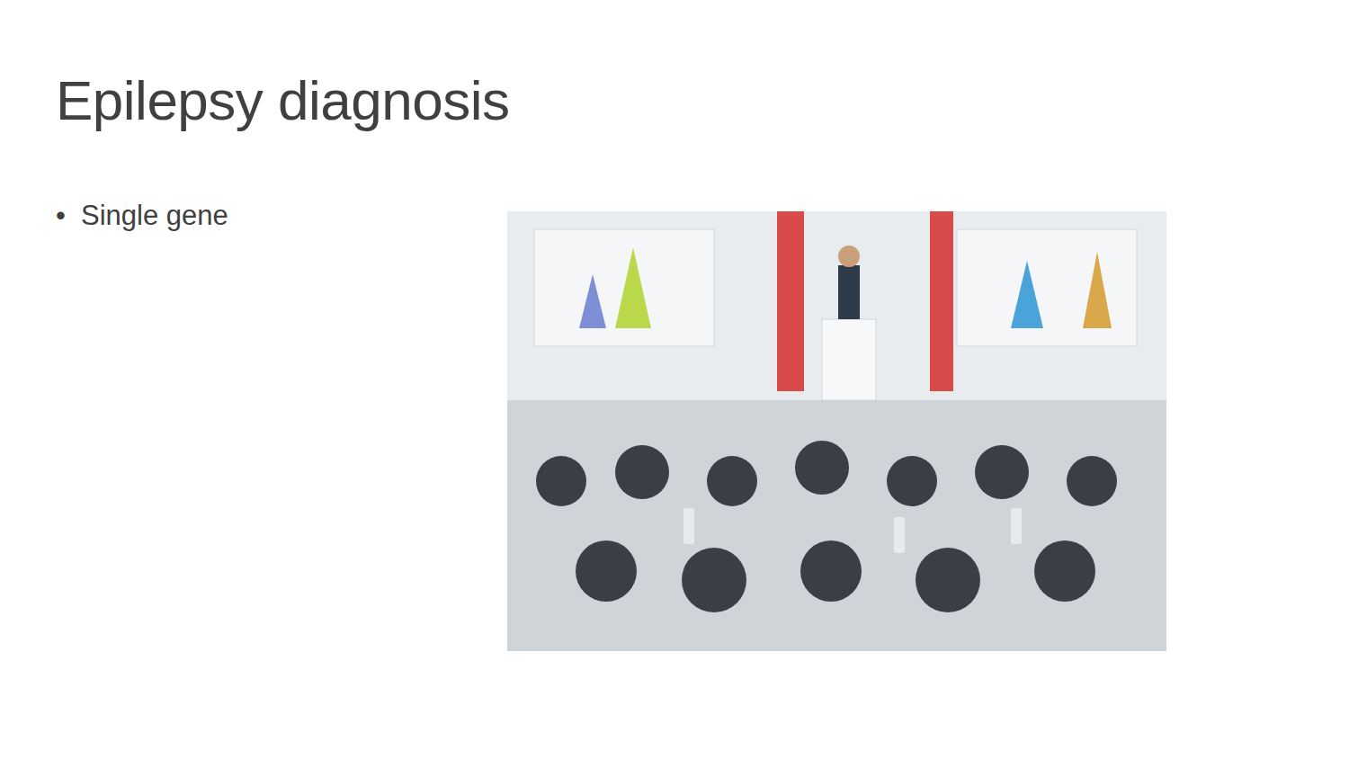Epilepsy diagnosis
Single gene